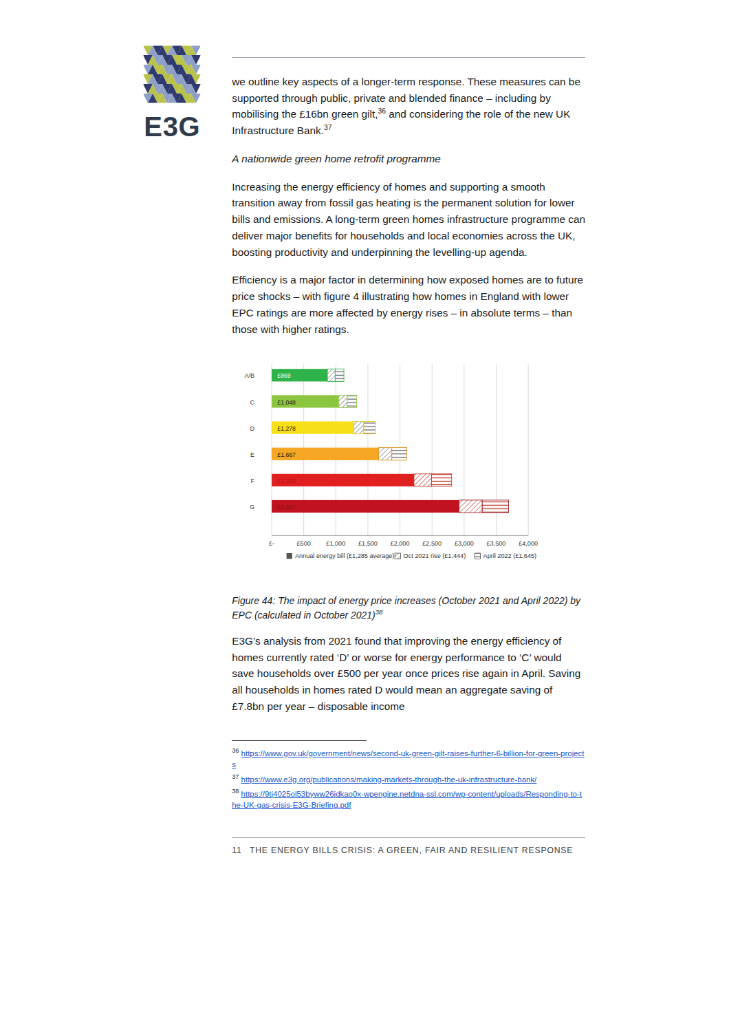E3G
we outline key aspects of a longer-term response. These measures can be supported through public, private and blended finance – including by mobilising the £16bn green gilt,36 and considering the role of the new UK Infrastructure Bank.37
A nationwide green home retrofit programme
Increasing the energy efficiency of homes and supporting a smooth transition away from fossil gas heating is the permanent solution for lower bills and emissions. A long-term green homes infrastructure programme can deliver major benefits for households and local economies across the UK, boosting productivity and underpinning the levelling-up agenda.
Efficiency is a major factor in determining how exposed homes are to future price shocks – with figure 4 illustrating how homes in England with lower EPC ratings are more affected by energy rises – in absolute terms – than those with higher ratings.
A/B C D E F G £869 £1,048 £1,278 £1,667 £2,219 £2,921 £- £500 £1,000 £1,500 £2,000 £2,500 £3,000 £3,500 £4,000 Annual energy bill (£1,285 average) Oct 2021 rise (£1,444) April 2022 (£1,645)
Figure 44: The impact of energy price increases (October 2021 and April 2022) by EPC (calculated in October 2021)38
E3G’s analysis from 2021 found that improving the energy efficiency of homes currently rated ‘D’ or worse for energy performance to ‘C’ would save households over £500 per year once prices rise again in April. Saving all households in homes rated D would mean an aggregate saving of £7.8bn per year – disposable income
36 https://www.gov.uk/government/news/second-uk-green-gilt-raises-further-6-billion-for-green-projects
37 https://www.e3g.org/publications/making-markets-through-the-uk-infrastructure-bank/
38 https://9tj4025ol53byww26jdkao0x-wpengine.netdna-ssl.com/wp-content/uploads/Responding-to-the-UK-gas-crisis-E3G-Briefing.pdf
11 The Energy Bills Crisis: A Green, Fair and Resilient Response